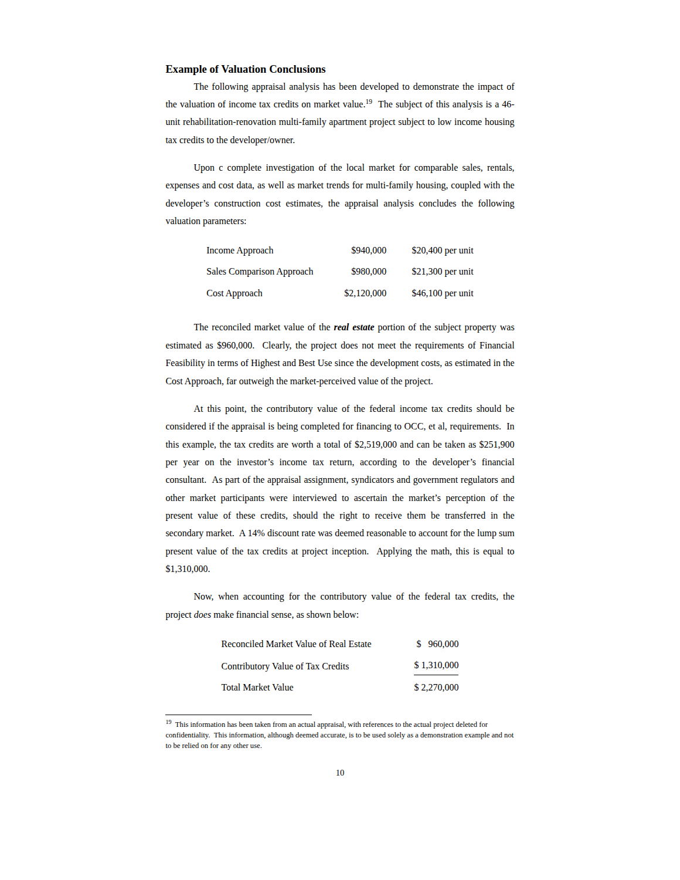Example of Valuation Conclusions
The following appraisal analysis has been developed to demonstrate the impact of the valuation of income tax credits on market value.19 The subject of this analysis is a 46-unit rehabilitation-renovation multi-family apartment project subject to low income housing tax credits to the developer/owner.
Upon c complete investigation of the local market for comparable sales, rentals, expenses and cost data, as well as market trends for multi-family housing, coupled with the developer’s construction cost estimates, the appraisal analysis concludes the following valuation parameters:
| Income Approach | $940,000 | $20,400 per unit |
| Sales Comparison Approach | $980,000 | $21,300 per unit |
| Cost Approach | $2,120,000 | $46,100 per unit |
The reconciled market value of the real estate portion of the subject property was estimated as $960,000. Clearly, the project does not meet the requirements of Financial Feasibility in terms of Highest and Best Use since the development costs, as estimated in the Cost Approach, far outweigh the market-perceived value of the project.
At this point, the contributory value of the federal income tax credits should be considered if the appraisal is being completed for financing to OCC, et al, requirements. In this example, the tax credits are worth a total of $2,519,000 and can be taken as $251,900 per year on the investor’s income tax return, according to the developer’s financial consultant. As part of the appraisal assignment, syndicators and government regulators and other market participants were interviewed to ascertain the market’s perception of the present value of these credits, should the right to receive them be transferred in the secondary market. A 14% discount rate was deemed reasonable to account for the lump sum present value of the tax credits at project inception. Applying the math, this is equal to $1,310,000.
Now, when accounting for the contributory value of the federal tax credits, the project does make financial sense, as shown below:
| Reconciled Market Value of Real Estate | $ 960,000 |
| Contributory Value of Tax Credits | $ 1,310,000 |
| Total Market Value | $ 2,270,000 |
19 This information has been taken from an actual appraisal, with references to the actual project deleted for confidentiality. This information, although deemed accurate, is to be used solely as a demonstration example and not to be relied on for any other use.
10